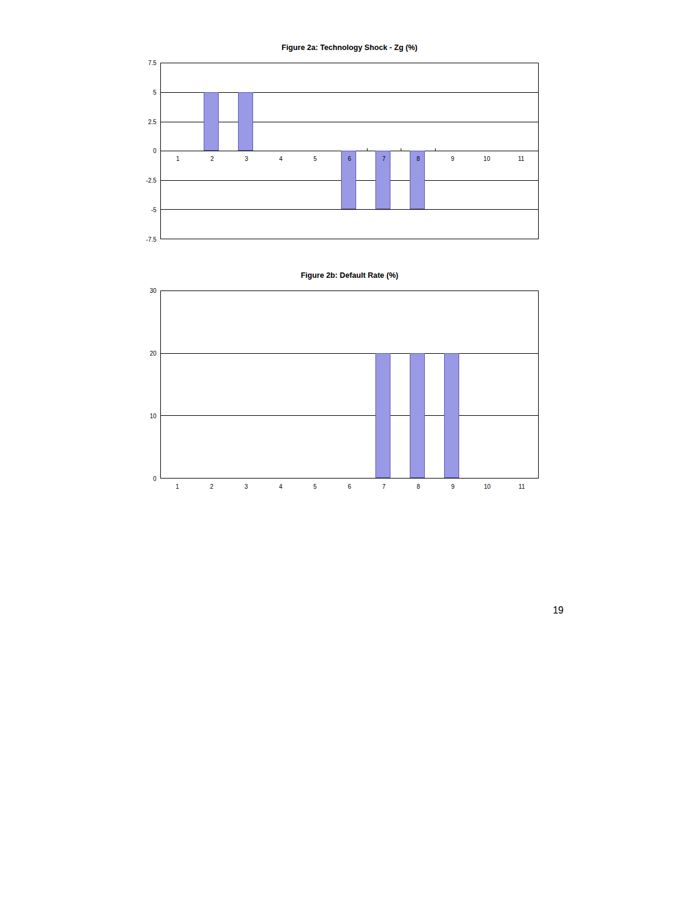Figure 2a: Technology Shock - Zg (%)
Figure 2a vertical scale: 7.5 (top) .. -7.5 (bottom) => 15 units over 100% height value v -> top% = (7.5 - v) / 15 * 100 7.5 -> 0% 5 -> 16.667% 2.5 -> 33.333% 0 -> 50% -2.5 -> 66.667% -5 -> 83.333% -7.5 -> 100%
1
2
3
4
5
6
7
8
9
10
11
7.5
5
2.5
0
-2.5
-5
-7.5
Figure 2b: Default Rate (%)
Figure 2b vertical scale: 30 (top) .. 0 (bottom) => 30 units over 100% height value v -> top% = (30 - v)/30 * 100 30 -> 0% 20 -> 33.333% 10 -> 66.667% 0 -> 100%
30
20
10
0
1
2
3
4
5
6
7
8
9
10
11
19